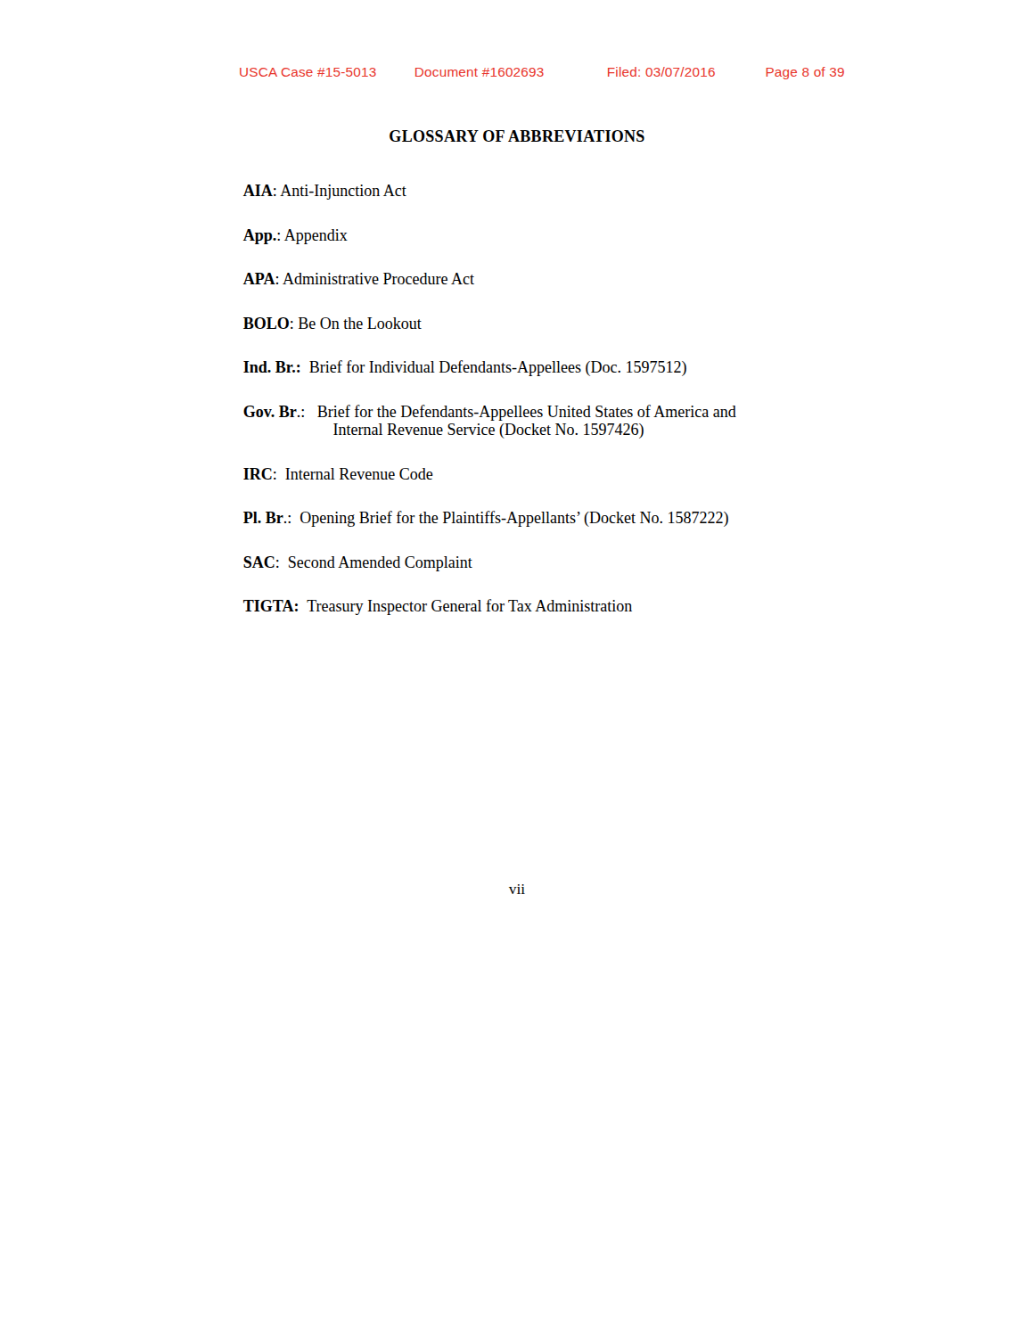USCA Case #15-5013 Document #1602693 Filed: 03/07/2016 Page 8 of 39
GLOSSARY OF ABBREVIATIONS
AIA: Anti-Injunction Act
App.: Appendix
APA: Administrative Procedure Act
BOLO: Be On the Lookout
Ind. Br.: Brief for Individual Defendants-Appellees (Doc. 1597512)
Gov. Br.: Brief for the Defendants-Appellees United States of America and Internal Revenue Service (Docket No. 1597426)
IRC: Internal Revenue Code
Pl. Br.: Opening Brief for the Plaintiffs-Appellants’ (Docket No. 1587222)
SAC: Second Amended Complaint
TIGTA: Treasury Inspector General for Tax Administration
vii